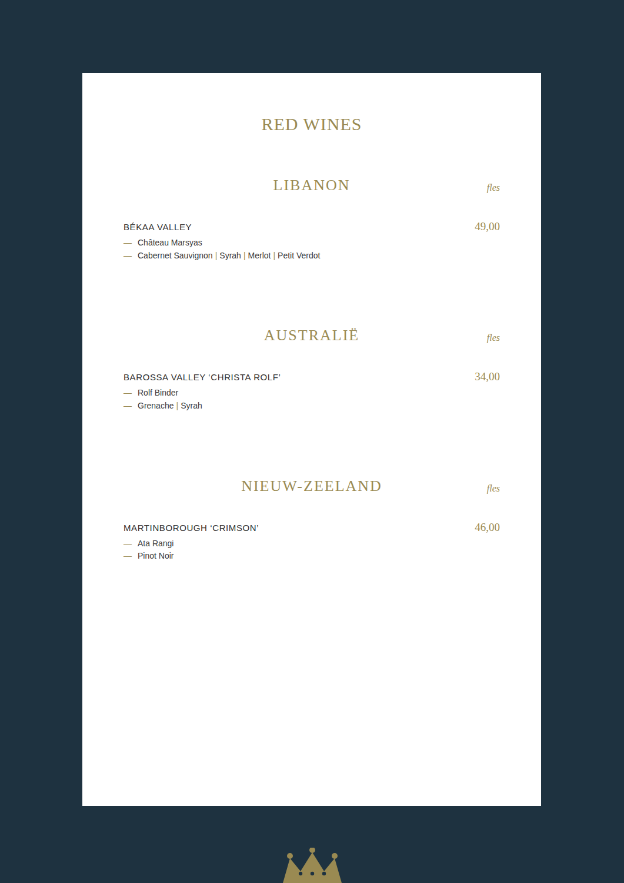BRAGOUT
Red Wines
Libanon
fles
Békaa Valley 49,00
—Château Marsyas
—Cabernet Sauvignon|Syrah|Merlot|Petit Verdot
Australië
fles
Barossa Valley ‘Christa Rolf’ 34,00
—Rolf Binder
—Grenache|Syrah
Nieuw-Zeeland
fles
Martinborough ‘Crimson’ 46,00
—Ata Rangi
—Pinot Noir